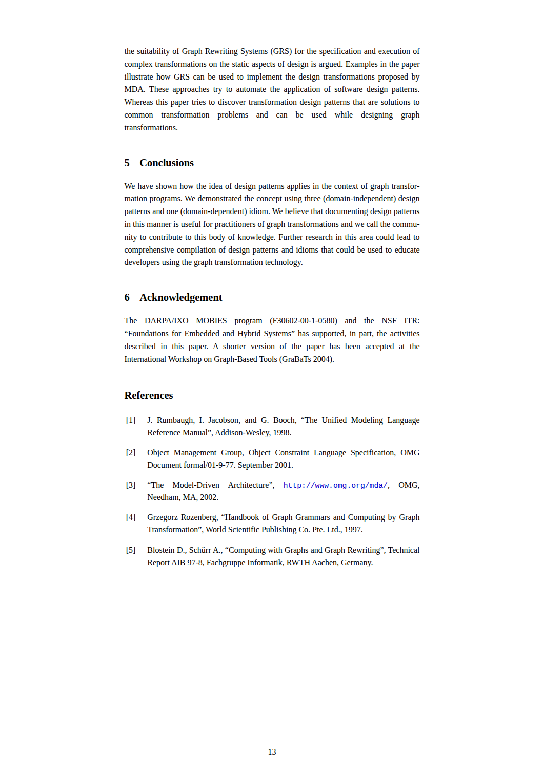the suitability of Graph Rewriting Systems (GRS) for the specification and execution of complex transformations on the static aspects of design is argued. Examples in the paper illustrate how GRS can be used to implement the design transformations proposed by MDA. These approaches try to automate the application of software design patterns. Whereas this paper tries to discover transformation design patterns that are solutions to common transformation problems and can be used while designing graph transformations.
5 Conclusions
We have shown how the idea of design patterns applies in the context of graph transformation programs. We demonstrated the concept using three (domain-independent) design patterns and one (domain-dependent) idiom. We believe that documenting design patterns in this manner is useful for practitioners of graph transformations and we call the community to contribute to this body of knowledge. Further research in this area could lead to comprehensive compilation of design patterns and idioms that could be used to educate developers using the graph transformation technology.
6 Acknowledgement
The DARPA/IXO MOBIES program (F30602-00-1-0580) and the NSF ITR: “Foundations for Embedded and Hybrid Systems” has supported, in part, the activities described in this paper. A shorter version of the paper has been accepted at the International Workshop on Graph-Based Tools (GraBaTs 2004).
References
[1] J. Rumbaugh, I. Jacobson, and G. Booch, “The Unified Modeling Language Reference Manual”, Addison-Wesley, 1998.
[2] Object Management Group, Object Constraint Language Specification, OMG Document formal/01-9-77. September 2001.
[3]“The Model-Driven Architecture”, http://www.omg.org/mda/, OMG, Needham, MA, 2002.
[4] Grzegorz Rozenberg, “Handbook of Graph Grammars and Computing by Graph Transformation”, World Scientific Publishing Co. Pte. Ltd., 1997.
[5] Blostein D., Schürr A., “Computing with Graphs and Graph Rewriting”, Technical Report AIB 97-8, Fachgruppe Informatik, RWTH Aachen, Germany.
13